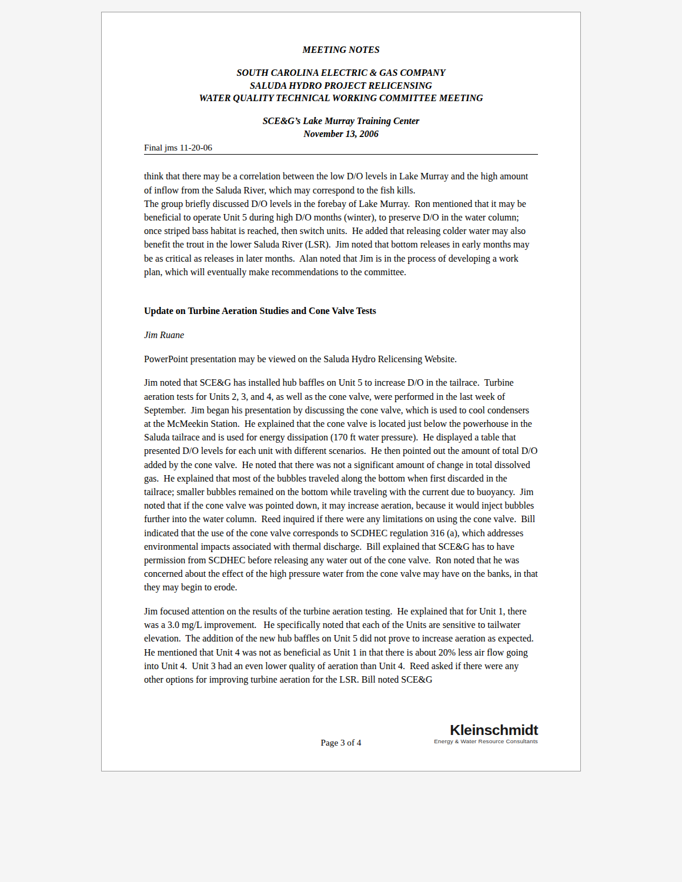MEETING NOTES
SOUTH CAROLINA ELECTRIC & GAS COMPANY
SALUDA HYDRO PROJECT RELICENSING
WATER QUALITY TECHNICAL WORKING COMMITTEE MEETING
SCE&G’s Lake Murray Training Center
November 13, 2006
Final jms 11-20-06
think that there may be a correlation between the low D/O levels in Lake Murray and the high amount of inflow from the Saluda River, which may correspond to the fish kills.
The group briefly discussed D/O levels in the forebay of Lake Murray. Ron mentioned that it may be beneficial to operate Unit 5 during high D/O months (winter), to preserve D/O in the water column; once striped bass habitat is reached, then switch units. He added that releasing colder water may also benefit the trout in the lower Saluda River (LSR). Jim noted that bottom releases in early months may be as critical as releases in later months. Alan noted that Jim is in the process of developing a work plan, which will eventually make recommendations to the committee.
Update on Turbine Aeration Studies and Cone Valve Tests
Jim Ruane
PowerPoint presentation may be viewed on the Saluda Hydro Relicensing Website.
Jim noted that SCE&G has installed hub baffles on Unit 5 to increase D/O in the tailrace. Turbine aeration tests for Units 2, 3, and 4, as well as the cone valve, were performed in the last week of September. Jim began his presentation by discussing the cone valve, which is used to cool condensers at the McMeekin Station. He explained that the cone valve is located just below the powerhouse in the Saluda tailrace and is used for energy dissipation (170 ft water pressure). He displayed a table that presented D/O levels for each unit with different scenarios. He then pointed out the amount of total D/O added by the cone valve. He noted that there was not a significant amount of change in total dissolved gas. He explained that most of the bubbles traveled along the bottom when first discarded in the tailrace; smaller bubbles remained on the bottom while traveling with the current due to buoyancy. Jim noted that if the cone valve was pointed down, it may increase aeration, because it would inject bubbles further into the water column. Reed inquired if there were any limitations on using the cone valve. Bill indicated that the use of the cone valve corresponds to SCDHEC regulation 316 (a), which addresses environmental impacts associated with thermal discharge. Bill explained that SCE&G has to have permission from SCDHEC before releasing any water out of the cone valve. Ron noted that he was concerned about the effect of the high pressure water from the cone valve may have on the banks, in that they may begin to erode.
Jim focused attention on the results of the turbine aeration testing. He explained that for Unit 1, there was a 3.0 mg/L improvement. He specifically noted that each of the Units are sensitive to tailwater elevation. The addition of the new hub baffles on Unit 5 did not prove to increase aeration as expected. He mentioned that Unit 4 was not as beneficial as Unit 1 in that there is about 20% less air flow going into Unit 4. Unit 3 had an even lower quality of aeration than Unit 4. Reed asked if there were any other options for improving turbine aeration for the LSR. Bill noted SCE&G
Page 3 of 4
Kleinschmidt
Energy & Water Resource Consultants